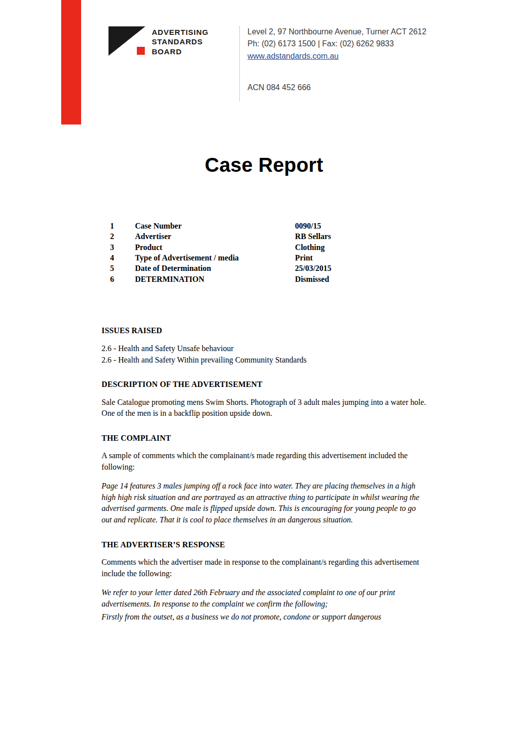ADVERTISING
STANDARDS
BOARD
Level 2, 97 Northbourne Avenue, Turner ACT 2612
Ph: (02) 6173 1500 | Fax: (02) 6262 9833
www.adstandards.com.au
ACN 084 452 666
Case Report
| 1 | Case Number | 0090/15 |
| 2 | Advertiser | RB Sellars |
| 3 | Product | Clothing |
| 4 | Type of Advertisement / media | Print |
| 5 | Date of Determination | 25/03/2015 |
| 6 | DETERMINATION | Dismissed |
ISSUES RAISED
2.6 - Health and Safety Unsafe behaviour
2.6 - Health and Safety Within prevailing Community Standards
DESCRIPTION OF THE ADVERTISEMENT
Sale Catalogue promoting mens Swim Shorts. Photograph of 3 adult males jumping into a water hole. One of the men is in a backflip position upside down.
THE COMPLAINT
A sample of comments which the complainant/s made regarding this advertisement included the following:
Page 14 features 3 males jumping off a rock face into water. They are placing themselves in a high high high risk situation and are portrayed as an attractive thing to participate in whilst wearing the advertised garments. One male is flipped upside down. This is encouraging for young people to go out and replicate. That it is cool to place themselves in an dangerous situation.
THE ADVERTISER’S RESPONSE
Comments which the advertiser made in response to the complainant/s regarding this advertisement include the following:
We refer to your letter dated 26th February and the associated complaint to one of our print advertisements. In response to the complaint we confirm the following;
Firstly from the outset, as a business we do not promote, condone or support dangerous